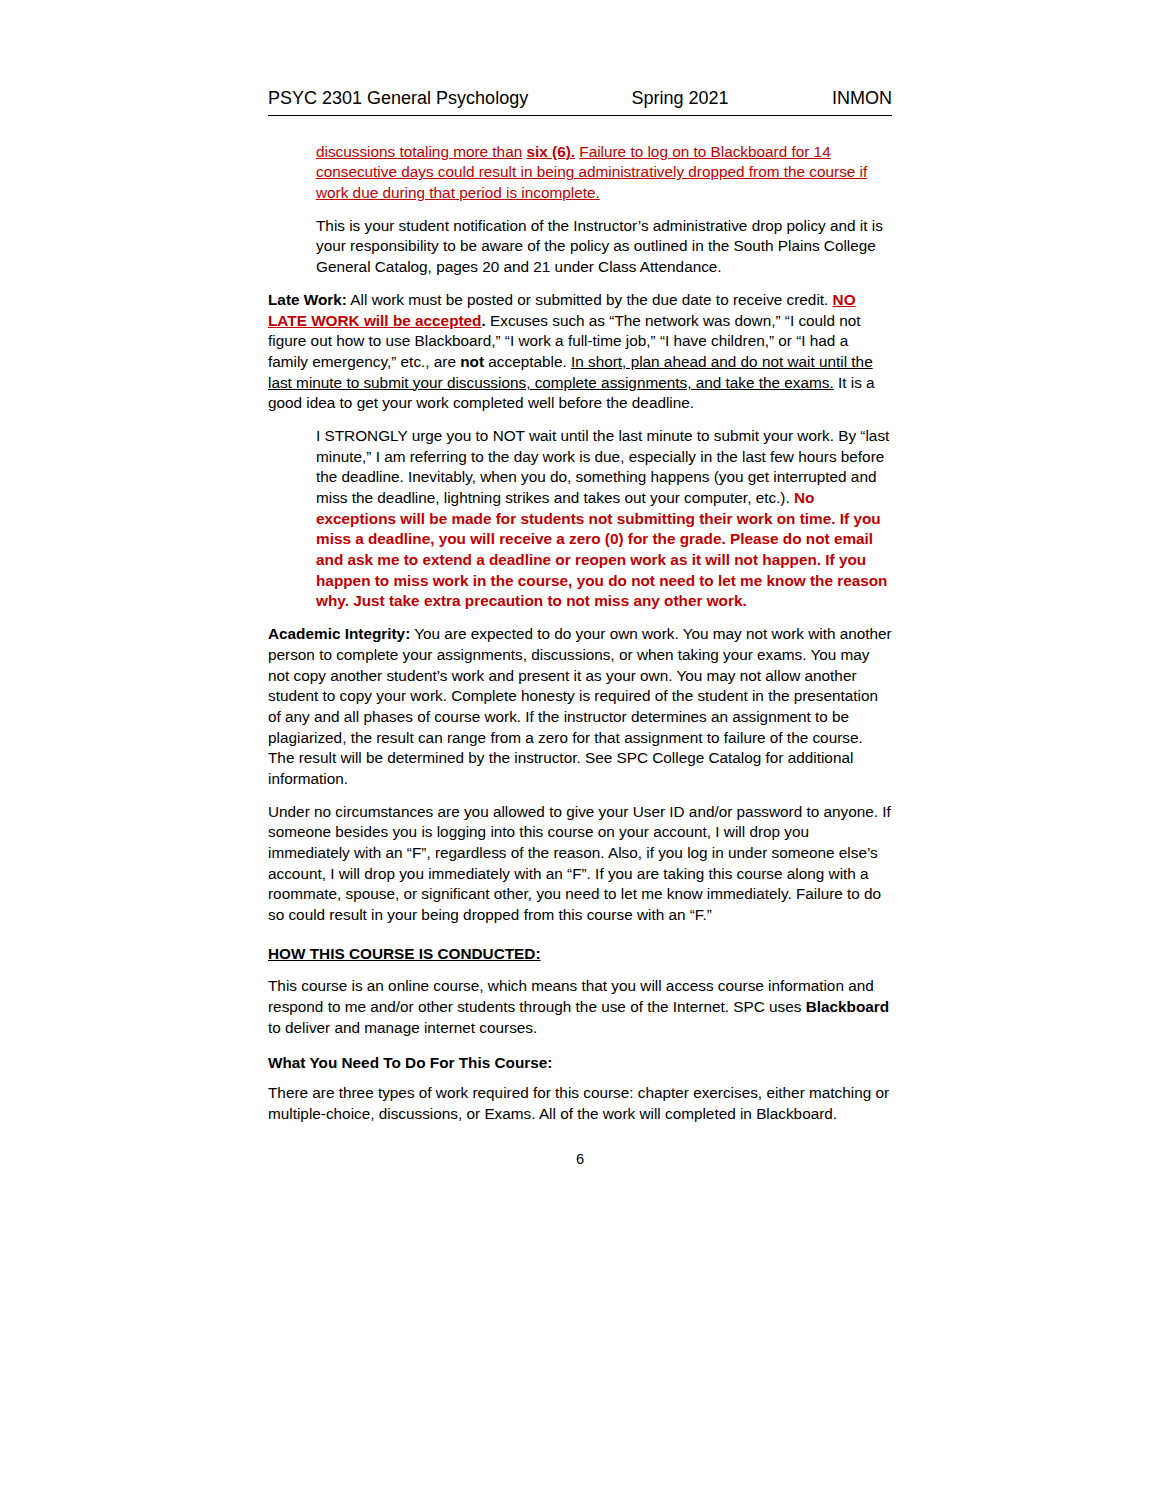PSYC 2301 General Psychology Spring 2021 INMON
discussions totaling more than six (6). Failure to log on to Blackboard for 14 consecutive days could result in being administratively dropped from the course if work due during that period is incomplete.
This is your student notification of the Instructor’s administrative drop policy and it is your responsibility to be aware of the policy as outlined in the South Plains College General Catalog, pages 20 and 21 under Class Attendance.
Late Work: All work must be posted or submitted by the due date to receive credit. NO LATE WORK will be accepted. Excuses such as “The network was down,” “I could not figure out how to use Blackboard,” “I work a full-time job,” “I have children,” or “I had a family emergency,” etc., are not acceptable. In short, plan ahead and do not wait until the last minute to submit your discussions, complete assignments, and take the exams. It is a good idea to get your work completed well before the deadline.
I STRONGLY urge you to NOT wait until the last minute to submit your work. By “last minute,” I am referring to the day work is due, especially in the last few hours before the deadline. Inevitably, when you do, something happens (you get interrupted and miss the deadline, lightning strikes and takes out your computer, etc.). No exceptions will be made for students not submitting their work on time. If you miss a deadline, you will receive a zero (0) for the grade. Please do not email and ask me to extend a deadline or reopen work as it will not happen. If you happen to miss work in the course, you do not need to let me know the reason why. Just take extra precaution to not miss any other work.
Academic Integrity: You are expected to do your own work. You may not work with another person to complete your assignments, discussions, or when taking your exams. You may not copy another student’s work and present it as your own. You may not allow another student to copy your work. Complete honesty is required of the student in the presentation of any and all phases of course work. If the instructor determines an assignment to be plagiarized, the result can range from a zero for that assignment to failure of the course. The result will be determined by the instructor. See SPC College Catalog for additional information.
Under no circumstances are you allowed to give your User ID and/or password to anyone. If someone besides you is logging into this course on your account, I will drop you immediately with an “F”, regardless of the reason. Also, if you log in under someone else’s account, I will drop you immediately with an “F”. If you are taking this course along with a roommate, spouse, or significant other, you need to let me know immediately. Failure to do so could result in your being dropped from this course with an “F.”
HOW THIS COURSE IS CONDUCTED:
This course is an online course, which means that you will access course information and respond to me and/or other students through the use of the Internet. SPC uses Blackboard to deliver and manage internet courses.
What You Need To Do For This Course:
There are three types of work required for this course: chapter exercises, either matching or multiple-choice, discussions, or Exams. All of the work will completed in Blackboard.
6